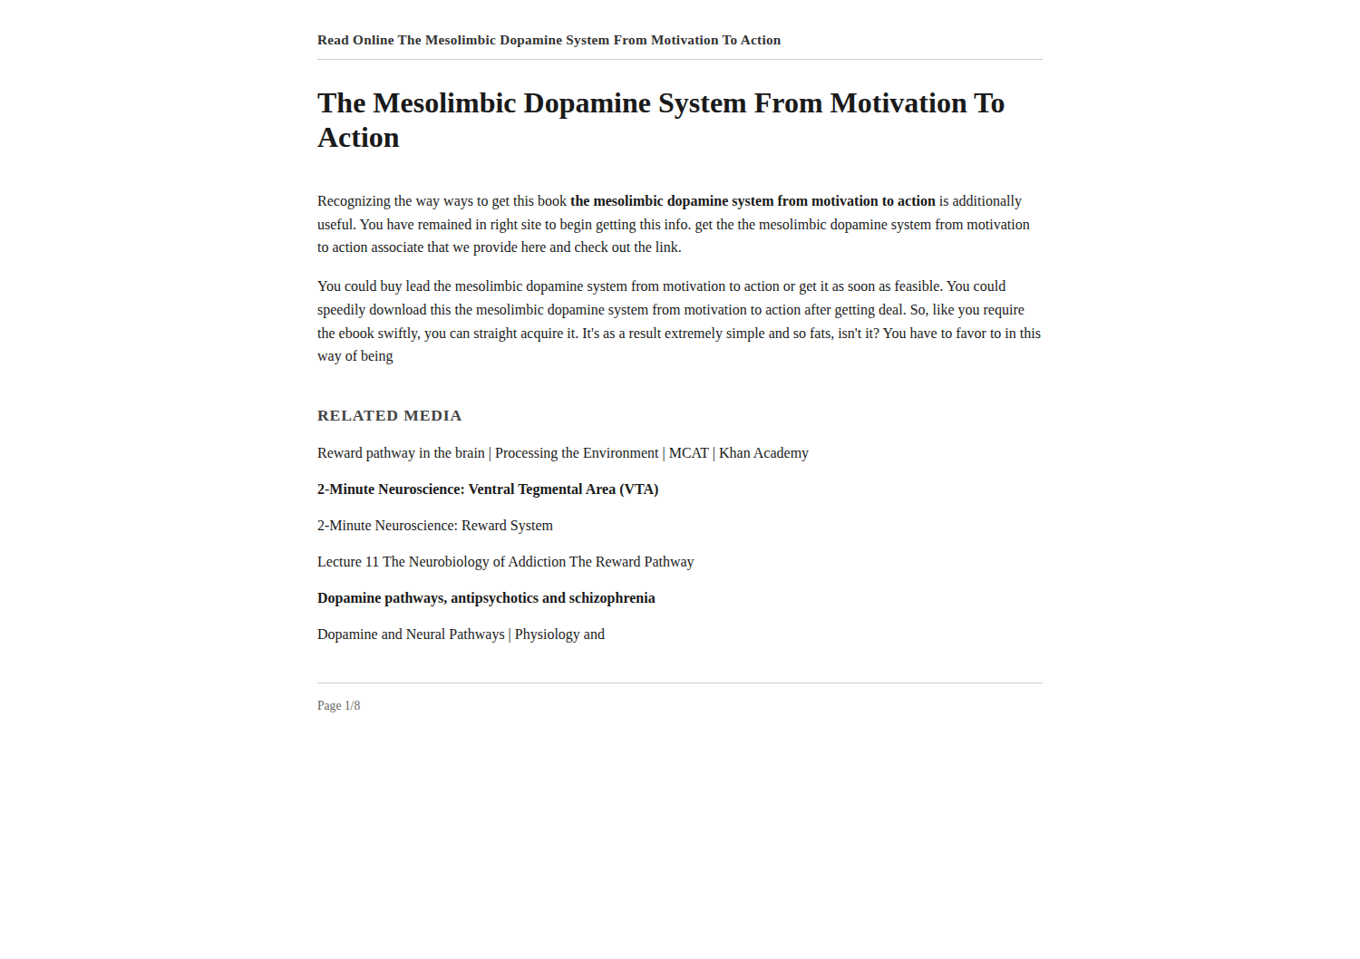Read Online The Mesolimbic Dopamine System From Motivation To Action
The Mesolimbic Dopamine System From Motivation To Action
Recognizing the way ways to get this book the mesolimbic dopamine system from motivation to action is additionally useful. You have remained in right site to begin getting this info. get the the mesolimbic dopamine system from motivation to action associate that we provide here and check out the link.
You could buy lead the mesolimbic dopamine system from motivation to action or get it as soon as feasible. You could speedily download this the mesolimbic dopamine system from motivation to action after getting deal. So, like you require the ebook swiftly, you can straight acquire it. It's as a result extremely simple and so fats, isn't it? You have to favor to in this way of being
Related Media
Reward pathway in the brain | Processing the Environment | MCAT | Khan Academy
2-Minute Neuroscience: Ventral Tegmental Area (VTA)
2-Minute Neuroscience: Reward System
Lecture 11 The Neurobiology of Addiction The Reward Pathway
Dopamine pathways, antipsychotics and schizophrenia
Dopamine and Neural Pathways | Physiology and
Page 1/8